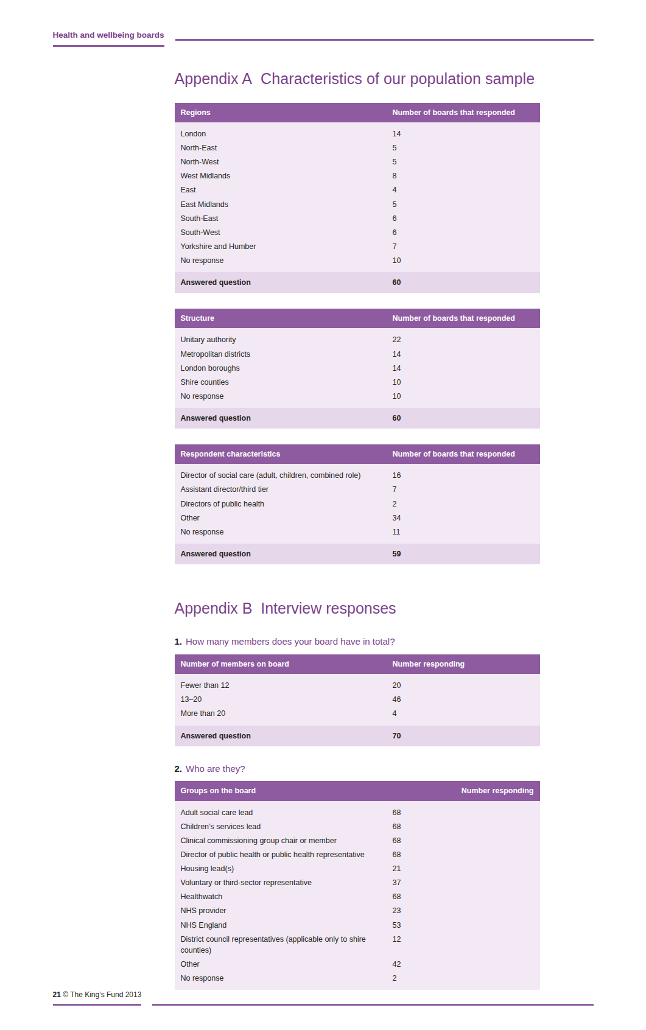Health and wellbeing boards
Appendix A Characteristics of our population sample
| Regions | Number of boards that responded |
| --- | --- |
| London | 14 |
| North-East | 5 |
| North-West | 5 |
| West Midlands | 8 |
| East | 4 |
| East Midlands | 5 |
| South-East | 6 |
| South-West | 6 |
| Yorkshire and Humber | 7 |
| No response | 10 |
| Answered question | 60 |
| Structure | Number of boards that responded |
| --- | --- |
| Unitary authority | 22 |
| Metropolitan districts | 14 |
| London boroughs | 14 |
| Shire counties | 10 |
| No response | 10 |
| Answered question | 60 |
| Respondent characteristics | Number of boards that responded |
| --- | --- |
| Director of social care (adult, children, combined role) | 16 |
| Assistant director/third tier | 7 |
| Directors of public health | 2 |
| Other | 34 |
| No response | 11 |
| Answered question | 59 |
Appendix B Interview responses
1. How many members does your board have in total?
| Number of members on board | Number responding |
| --- | --- |
| Fewer than 12 | 20 |
| 13–20 | 46 |
| More than 20 | 4 |
| Answered question | 70 |
2. Who are they?
| Groups on the board | Number responding |
| --- | --- |
| Adult social care lead | 68 |
| Children’s services lead | 68 |
| Clinical commissioning group chair or member | 68 |
| Director of public health or public health representative | 68 |
| Housing lead(s) | 21 |
| Voluntary or third-sector representative | 37 |
| Healthwatch | 68 |
| NHS provider | 23 |
| NHS England | 53 |
| District council representatives (applicable only to shire counties) | 12 |
| Other | 42 |
| No response | 2 |
21 © The King’s Fund 2013